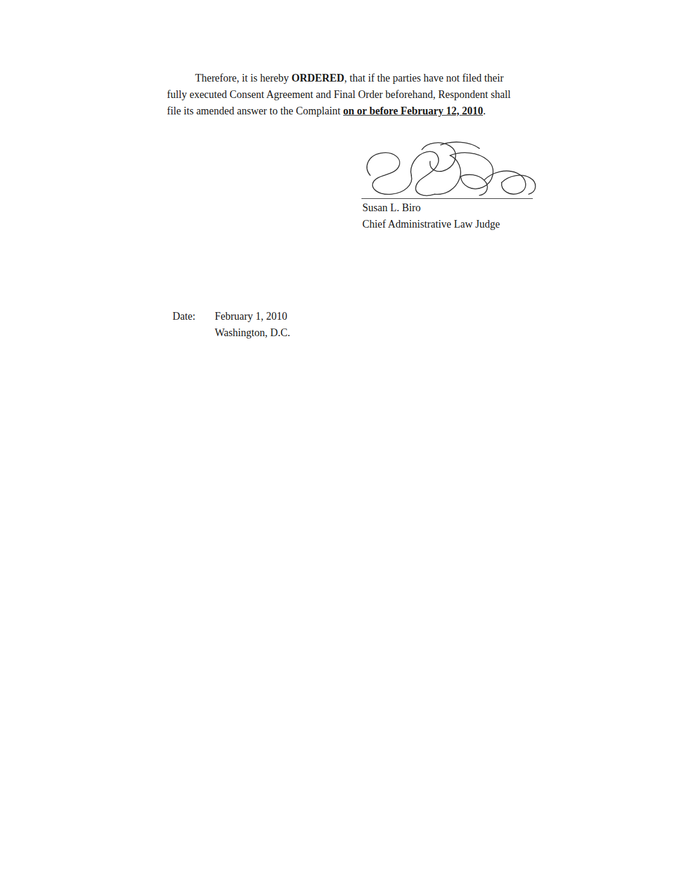Therefore, it is hereby ORDERED, that if the parties have not filed their fully executed Consent Agreement and Final Order beforehand, Respondent shall file its amended answer to the Complaint on or before February 12, 2010.
Susan L. Biro
Chief Administrative Law Judge
Date:
February 1, 2010
Washington, D.C.